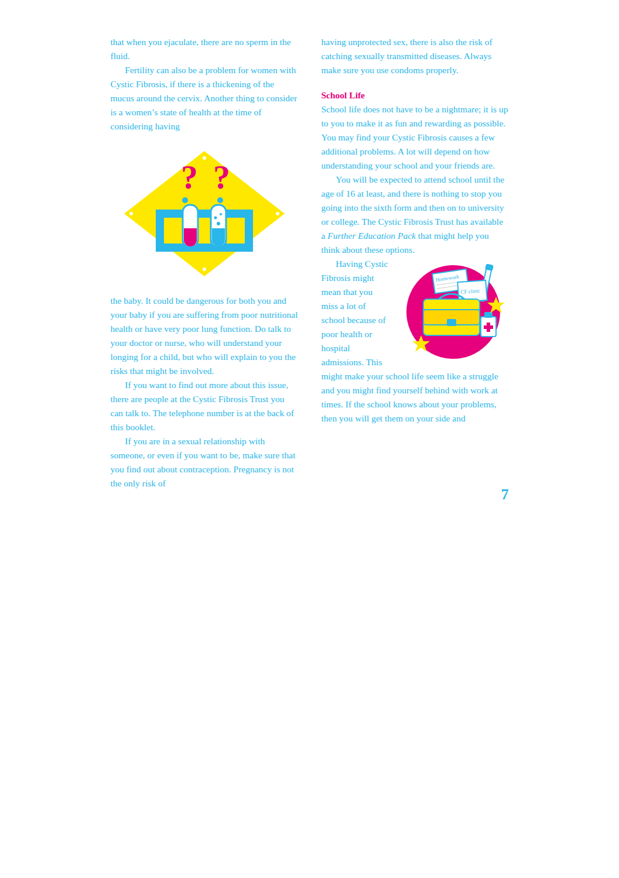that when you ejaculate, there are no sperm in the fluid.
Fertility can also be a problem for women with Cystic Fibrosis, if there is a thickening of the mucus around the cervix. Another thing to consider is a women’s state of health at the time of considering having
? ?
the baby. It could be dangerous for both you and your baby if you are suffering from poor nutritional health or have very poor lung function. Do talk to your doctor or nurse, who will understand your longing for a child, but who will explain to you the risks that might be involved.
If you want to find out more about this issue, there are people at the Cystic Fibrosis Trust you can talk to. The telephone number is at the back of this booklet.
If you are in a sexual relationship with someone, or even if you want to be, make sure that you find out about contraception. Pregnancy is not the only risk of
having unprotected sex, there is also the risk of catching sexually transmitted diseases. Always make sure you use condoms properly.
School Life
School life does not have to be a nightmare; it is up to you to make it as fun and rewarding as possible. You may find your Cystic Fibrosis causes a few additional problems. A lot will depend on how understanding your school and your friends are.
You will be expected to attend school until the age of 16 at least, and there is nothing to stop you going into the sixth form and then on to university or college. The Cystic Fibrosis Trust has available a Further Education Pack that might help you think about these options.
Homework CF clinic
Having Cystic Fibrosis might mean that you miss a lot of school because of poor health or hospital admissions. This might make your school life seem like a struggle and you might find yourself behind with work at times. If the school knows about your problems, then you will get them on your side and
7